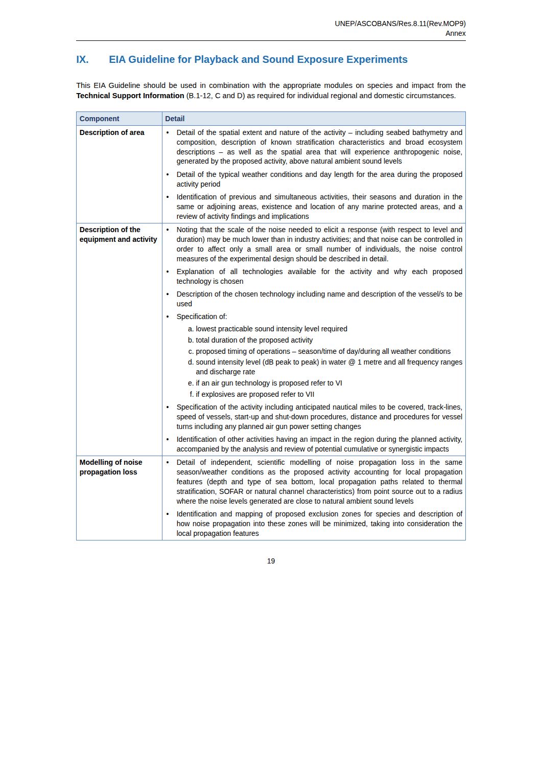UNEP/ASCOBANS/Res.8.11(Rev.MOP9) Annex
IX. EIA Guideline for Playback and Sound Exposure Experiments
This EIA Guideline should be used in combination with the appropriate modules on species and impact from the Technical Support Information (B.1-12, C and D) as required for individual regional and domestic circumstances.
| Component | Detail |
| --- | --- |
| Description of area | Detail of the spatial extent and nature of the activity – including seabed bathymetry and composition, description of known stratification characteristics and broad ecosystem descriptions – as well as the spatial area that will experience anthropogenic noise, generated by the proposed activity, above natural ambient sound levels Detail of the typical weather conditions and day length for the area during the proposed activity period Identification of previous and simultaneous activities, their seasons and duration in the same or adjoining areas, existence and location of any marine protected areas, and a review of activity findings and implications |
| Description of the equipment and activity | Noting that the scale of the noise needed to elicit a response (with respect to level and duration) may be much lower than in industry activities; and that noise can be controlled in order to affect only a small area or small number of individuals, the noise control measures of the experimental design should be described in detail. Explanation of all technologies available for the activity and why each proposed technology is chosen Description of the chosen technology including name and description of the vessel/s to be used Specification of: lowest practicable sound intensity level required total duration of the proposed activity proposed timing of operations – season/time of day/during all weather conditions sound intensity level (dB peak to peak) in water @ 1 metre and all frequency ranges and discharge rate if an air gun technology is proposed refer to VI if explosives are proposed refer to VII Specification of the activity including anticipated nautical miles to be covered, track-lines, speed of vessels, start-up and shut-down procedures, distance and procedures for vessel turns including any planned air gun power setting changes Identification of other activities having an impact in the region during the planned activity, accompanied by the analysis and review of potential cumulative or synergistic impacts |
| Modelling of noise propagation loss | Detail of independent, scientific modelling of noise propagation loss in the same season/weather conditions as the proposed activity accounting for local propagation features (depth and type of sea bottom, local propagation paths related to thermal stratification, SOFAR or natural channel characteristics) from point source out to a radius where the noise levels generated are close to natural ambient sound levels Identification and mapping of proposed exclusion zones for species and description of how noise propagation into these zones will be minimized, taking into consideration the local propagation features |
19